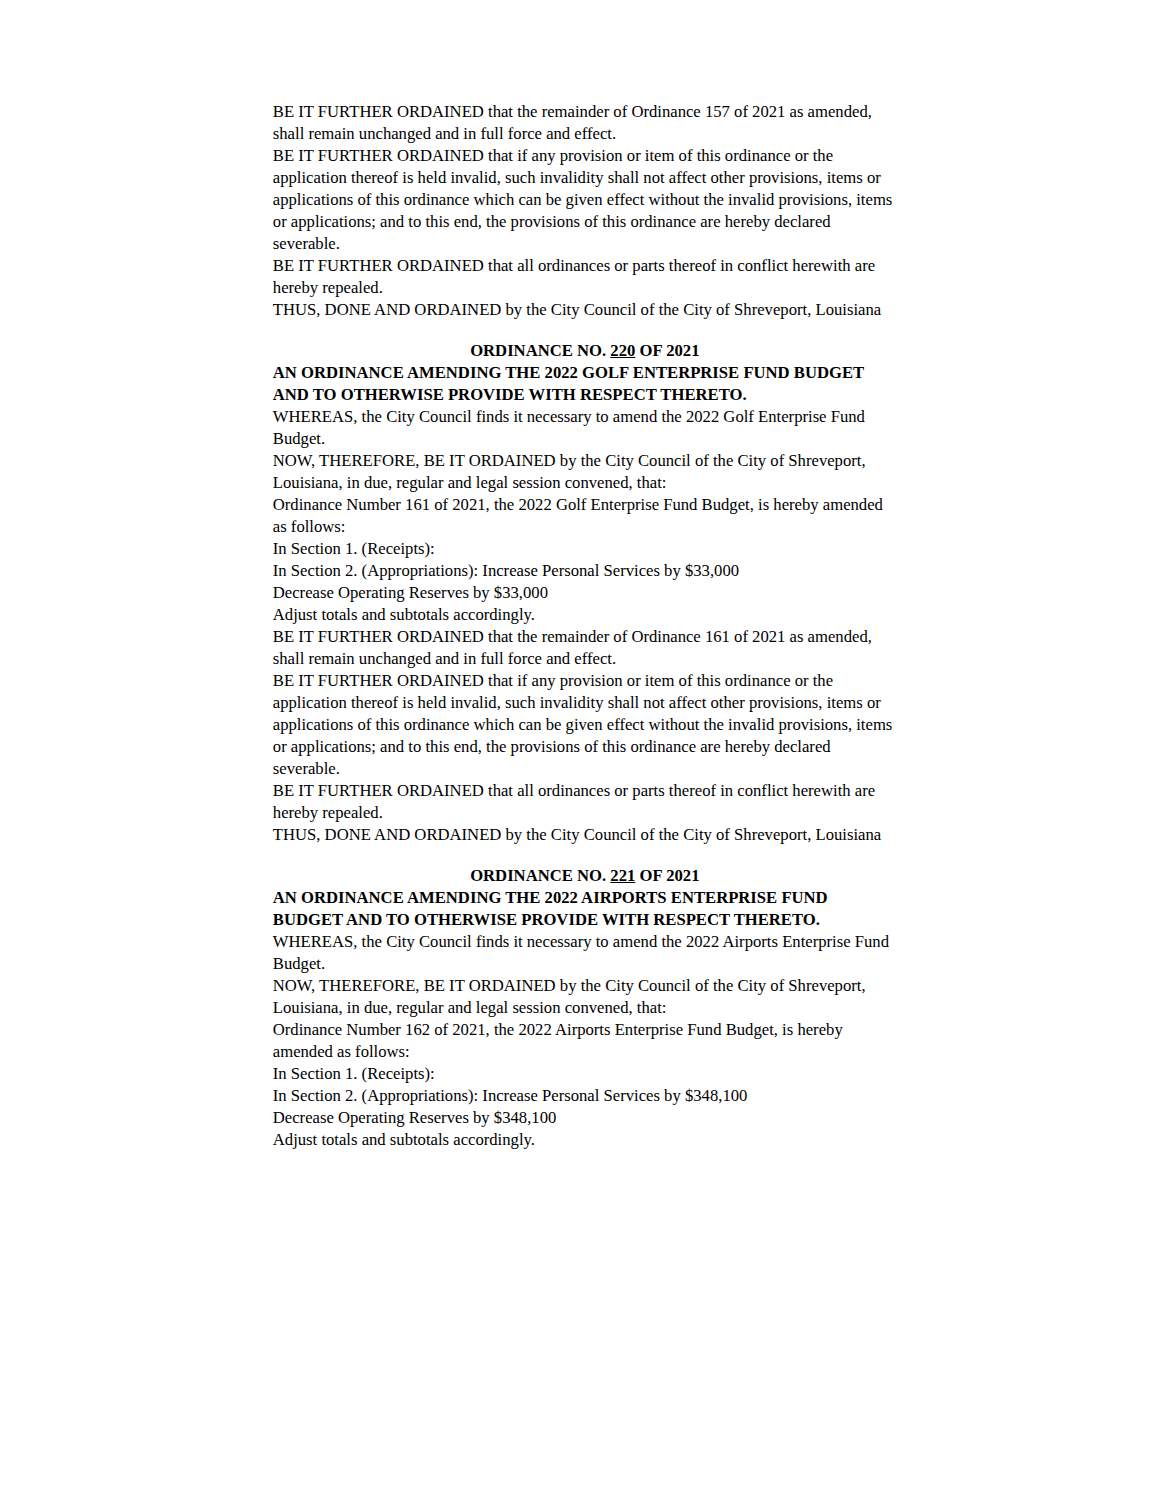BE IT FURTHER ORDAINED that the remainder of Ordinance 157 of 2021 as amended, shall remain unchanged and in full force and effect.
BE IT FURTHER ORDAINED that if any provision or item of this ordinance or the application thereof is held invalid, such invalidity shall not affect other provisions, items or applications of this ordinance which can be given effect without the invalid provisions, items or applications; and to this end, the provisions of this ordinance are hereby declared severable.
BE IT FURTHER ORDAINED that all ordinances or parts thereof in conflict herewith are hereby repealed.
THUS, DONE AND ORDAINED by the City Council of the City of Shreveport, Louisiana
ORDINANCE NO. 220 OF 2021
AN ORDINANCE AMENDING THE 2022 GOLF ENTERPRISE FUND BUDGET AND TO OTHERWISE PROVIDE WITH RESPECT THERETO.
WHEREAS, the City Council finds it necessary to amend the 2022 Golf Enterprise Fund Budget.
NOW, THEREFORE, BE IT ORDAINED by the City Council of the City of Shreveport, Louisiana, in due, regular and legal session convened, that:
Ordinance Number 161 of 2021, the 2022 Golf Enterprise Fund Budget, is hereby amended as follows:
In Section 1. (Receipts):
In Section 2. (Appropriations): Increase Personal Services by $33,000
Decrease Operating Reserves by $33,000
Adjust totals and subtotals accordingly.
BE IT FURTHER ORDAINED that the remainder of Ordinance 161 of 2021 as amended, shall remain unchanged and in full force and effect.
BE IT FURTHER ORDAINED that if any provision or item of this ordinance or the application thereof is held invalid, such invalidity shall not affect other provisions, items or applications of this ordinance which can be given effect without the invalid provisions, items or applications; and to this end, the provisions of this ordinance are hereby declared severable.
BE IT FURTHER ORDAINED that all ordinances or parts thereof in conflict herewith are hereby repealed.
THUS, DONE AND ORDAINED by the City Council of the City of Shreveport, Louisiana
ORDINANCE NO. 221 OF 2021
AN ORDINANCE AMENDING THE 2022 AIRPORTS ENTERPRISE FUND BUDGET AND TO OTHERWISE PROVIDE WITH RESPECT THERETO.
WHEREAS, the City Council finds it necessary to amend the 2022 Airports Enterprise Fund Budget.
NOW, THEREFORE, BE IT ORDAINED by the City Council of the City of Shreveport, Louisiana, in due, regular and legal session convened, that:
Ordinance Number 162 of 2021, the 2022 Airports Enterprise Fund Budget, is hereby amended as follows:
In Section 1. (Receipts):
In Section 2. (Appropriations): Increase Personal Services by $348,100
Decrease Operating Reserves by $348,100
Adjust totals and subtotals accordingly.